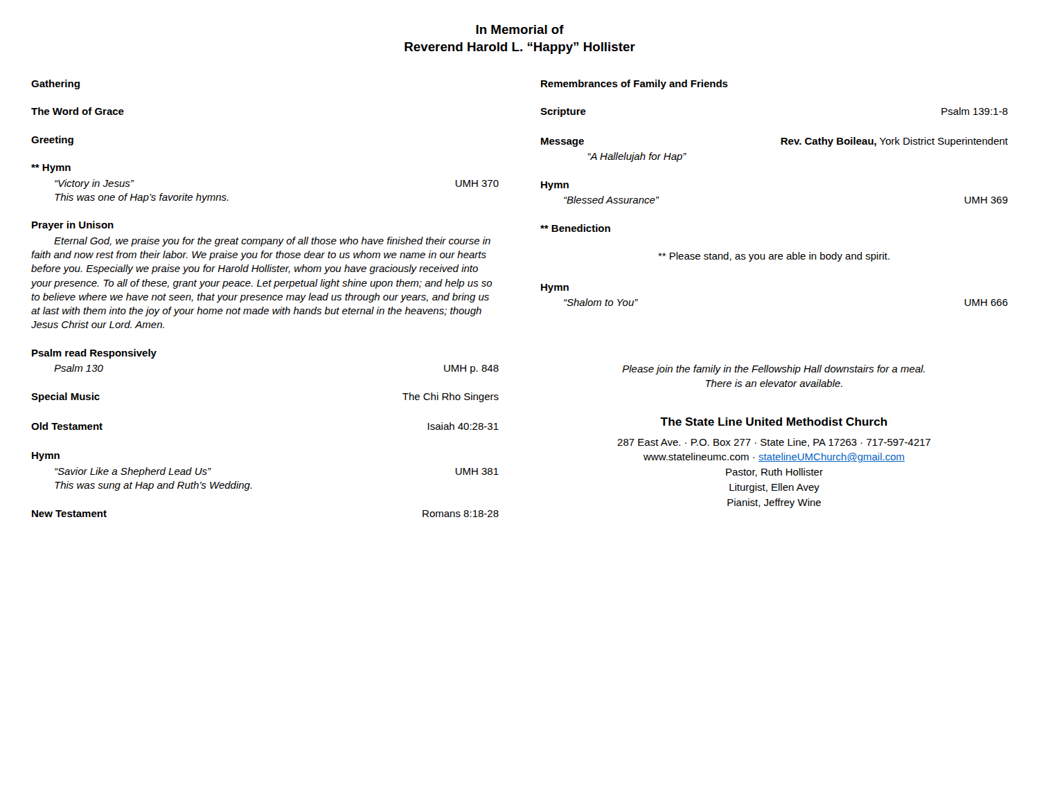In Memorial of Reverend Harold L. “Happy” Hollister
Gathering
The Word of Grace
Greeting
** Hymn
“Victory in Jesus” UMH 370
This was one of Hap’s favorite hymns.
Prayer in Unison
Eternal God, we praise you for the great company of all those who have finished their course in faith and now rest from their labor. We praise you for those dear to us whom we name in our hearts before you. Especially we praise you for Harold Hollister, whom you have graciously received into your presence. To all of these, grant your peace. Let perpetual light shine upon them; and help us so to believe where we have not seen, that your presence may lead us through our years, and bring us at last with them into the joy of your home not made with hands but eternal in the heavens; though Jesus Christ our Lord. Amen.
Psalm read Responsively
Psalm 130 UMH p. 848
Special Music
The Chi Rho Singers
Old Testament
Isaiah 40:28-31
Hymn
“Savior Like a Shepherd Lead Us” UMH 381
This was sung at Hap and Ruth’s Wedding.
New Testament
Romans 8:18-28
Remembrances of Family and Friends
Scripture
Psalm 139:1-8
Message
Rev. Cathy Boileau, York District Superintendent
“A Hallelujah for Hap”
Hymn
“Blessed Assurance” UMH 369
** Benediction
** Please stand, as you are able in body and spirit.
Hymn
“Shalom to You” UMH 666
Please join the family in the Fellowship Hall downstairs for a meal.
There is an elevator available.
The State Line United Methodist Church
287 East Ave. · P.O. Box 277 · State Line, PA 17263 · 717-597-4217
www.statelineumc.com · statelineUMChurch@gmail.com
Pastor, Ruth Hollister
Liturgist, Ellen Avey
Pianist, Jeffrey Wine